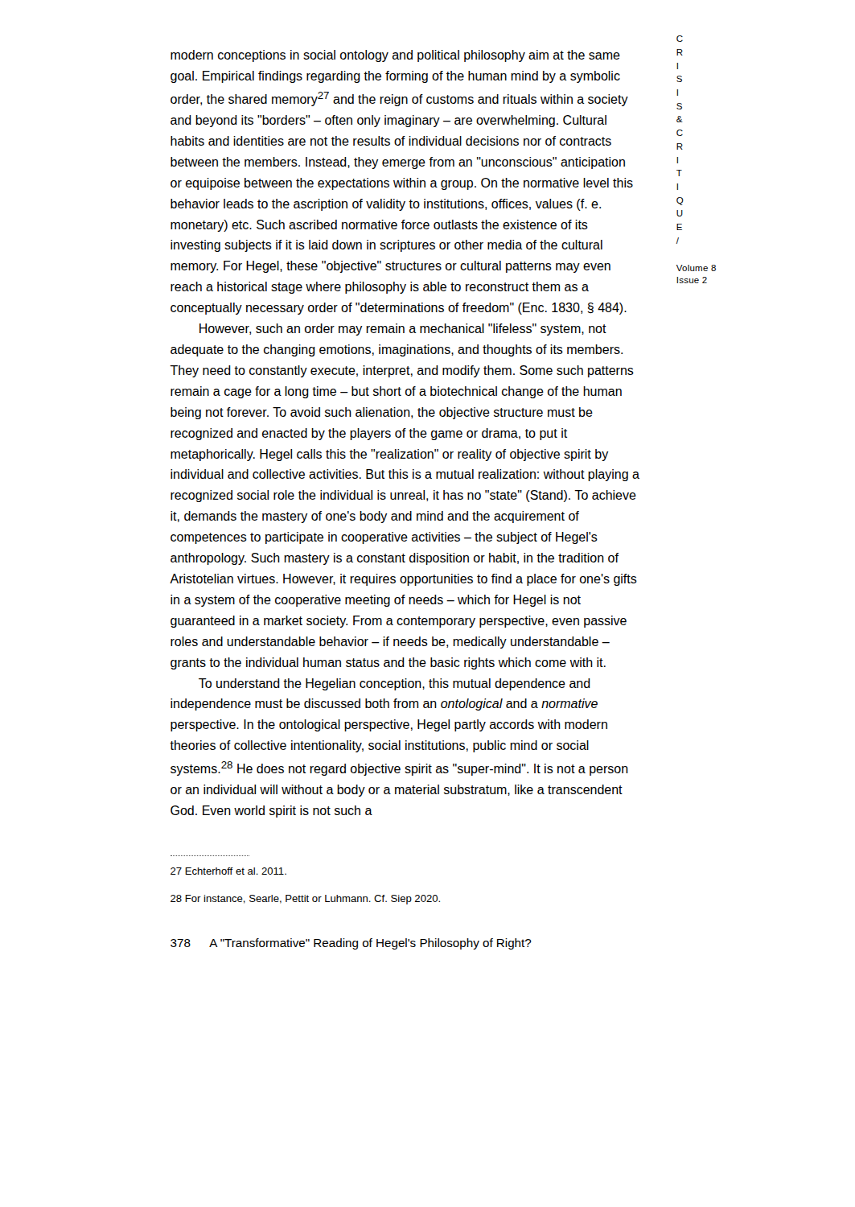C
R
I
S
I
S
&
C
R
I
T
I
Q
U
E
/
Volume 8
Issue 2
modern conceptions in social ontology and political philosophy aim at the same goal. Empirical findings regarding the forming of the human mind by a symbolic order, the shared memory27 and the reign of customs and rituals within a society and beyond its "borders" – often only imaginary – are overwhelming. Cultural habits and identities are not the results of individual decisions nor of contracts between the members. Instead, they emerge from an "unconscious" anticipation or equipoise between the expectations within a group. On the normative level this behavior leads to the ascription of validity to institutions, offices, values (f. e. monetary) etc. Such ascribed normative force outlasts the existence of its investing subjects if it is laid down in scriptures or other media of the cultural memory. For Hegel, these "objective" structures or cultural patterns may even reach a historical stage where philosophy is able to reconstruct them as a conceptually necessary order of "determinations of freedom" (Enc. 1830, § 484).
However, such an order may remain a mechanical "lifeless" system, not adequate to the changing emotions, imaginations, and thoughts of its members. They need to constantly execute, interpret, and modify them. Some such patterns remain a cage for a long time – but short of a biotechnical change of the human being not forever. To avoid such alienation, the objective structure must be recognized and enacted by the players of the game or drama, to put it metaphorically. Hegel calls this the "realization" or reality of objective spirit by individual and collective activities. But this is a mutual realization: without playing a recognized social role the individual is unreal, it has no "state" (Stand). To achieve it, demands the mastery of one's body and mind and the acquirement of competences to participate in cooperative activities – the subject of Hegel's anthropology. Such mastery is a constant disposition or habit, in the tradition of Aristotelian virtues. However, it requires opportunities to find a place for one's gifts in a system of the cooperative meeting of needs – which for Hegel is not guaranteed in a market society. From a contemporary perspective, even passive roles and understandable behavior – if needs be, medically understandable – grants to the individual human status and the basic rights which come with it.
To understand the Hegelian conception, this mutual dependence and independence must be discussed both from an ontological and a normative perspective. In the ontological perspective, Hegel partly accords with modern theories of collective intentionality, social institutions, public mind or social systems.28 He does not regard objective spirit as "super-mind". It is not a person or an individual will without a body or a material substratum, like a transcendent God. Even world spirit is not such a
27 Echterhoff et al. 2011.
28 For instance, Searle, Pettit or Luhmann. Cf. Siep 2020.
378 A "Transformative" Reading of Hegel's Philosophy of Right?